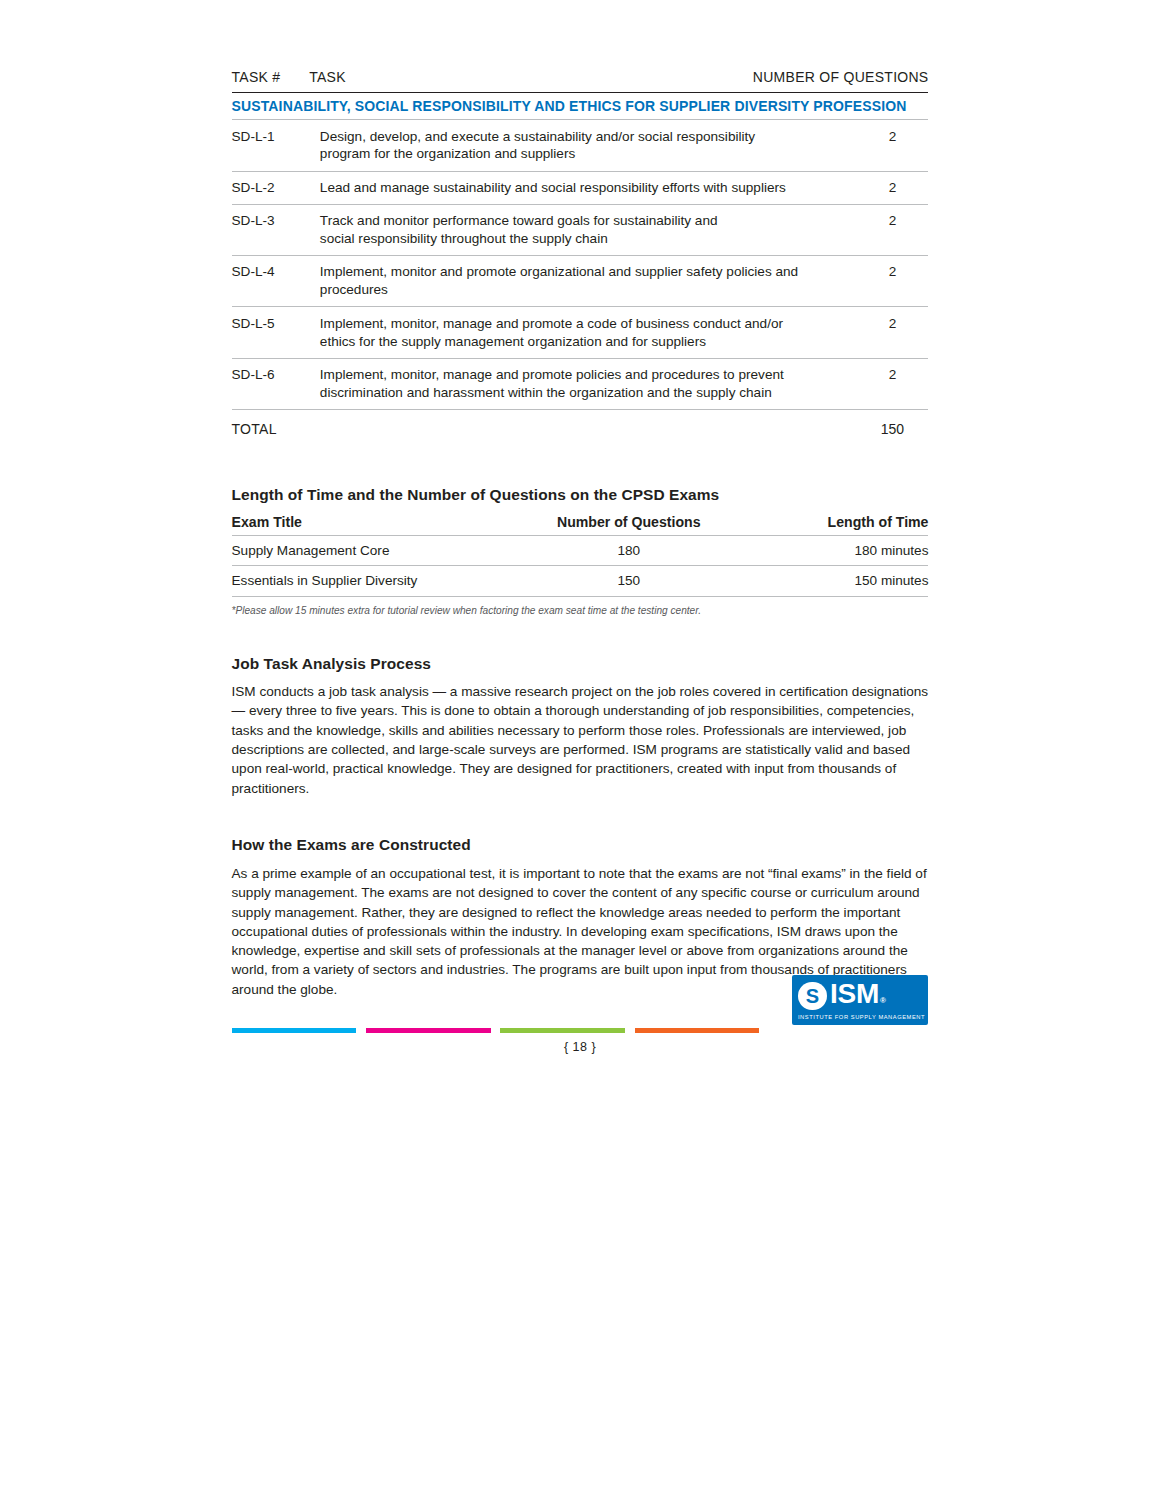TASK #TASK
NUMBER OF QUESTIONS
SUSTAINABILITY, SOCIAL RESPONSIBILITY AND ETHICS FOR SUPPLIER DIVERSITY PROFESSION
| SD-L-1 | Design, develop, and execute a sustainability and/or social responsibility program for the organization and suppliers | 2 |
| SD-L-2 | Lead and manage sustainability and social responsibility efforts with suppliers | 2 |
| SD-L-3 | Track and monitor performance toward goals for sustainability and social responsibility throughout the supply chain | 2 |
| SD-L-4 | Implement, monitor and promote organizational and supplier safety policies and procedures | 2 |
| SD-L-5 | Implement, monitor, manage and promote a code of business conduct and/or ethics for the supply management organization and for suppliers | 2 |
| SD-L-6 | Implement, monitor, manage and promote policies and procedures to prevent discrimination and harassment within the organization and the supply chain | 2 |
| TOTAL | | 150 |
Length of Time and the Number of Questions on the CPSD Exams
| Exam Title | Number of Questions | Length of Time |
| --- | --- | --- |
| Supply Management Core | 180 | 180 minutes |
| Essentials in Supplier Diversity | 150 | 150 minutes |
*Please allow 15 minutes extra for tutorial review when factoring the exam seat time at the testing center.
Job Task Analysis Process
ISM conducts a job task analysis — a massive research project on the job roles covered in certification designations — every three to five years. This is done to obtain a thorough understanding of job responsibilities, competencies, tasks and the knowledge, skills and abilities necessary to perform those roles. Professionals are interviewed, job descriptions are collected, and large-scale surveys are performed. ISM programs are statistically valid and based upon real-world, practical knowledge. They are designed for practitioners, created with input from thousands of practitioners.
How the Exams are Constructed
As a prime example of an occupational test, it is important to note that the exams are not “final exams” in the field of supply management. The exams are not designed to cover the content of any specific course or curriculum around supply management. Rather, they are designed to reflect the knowledge areas needed to perform the important occupational duties of professionals within the industry. In developing exam specifications, ISM draws upon the knowledge, expertise and skill sets of professionals at the manager level or above from organizations around the world, from a variety of sectors and industries. The programs are built upon input from thousands of practitioners around the globe.
{ 18 }
SISM®
INSTITUTE FOR SUPPLY MANAGEMENT